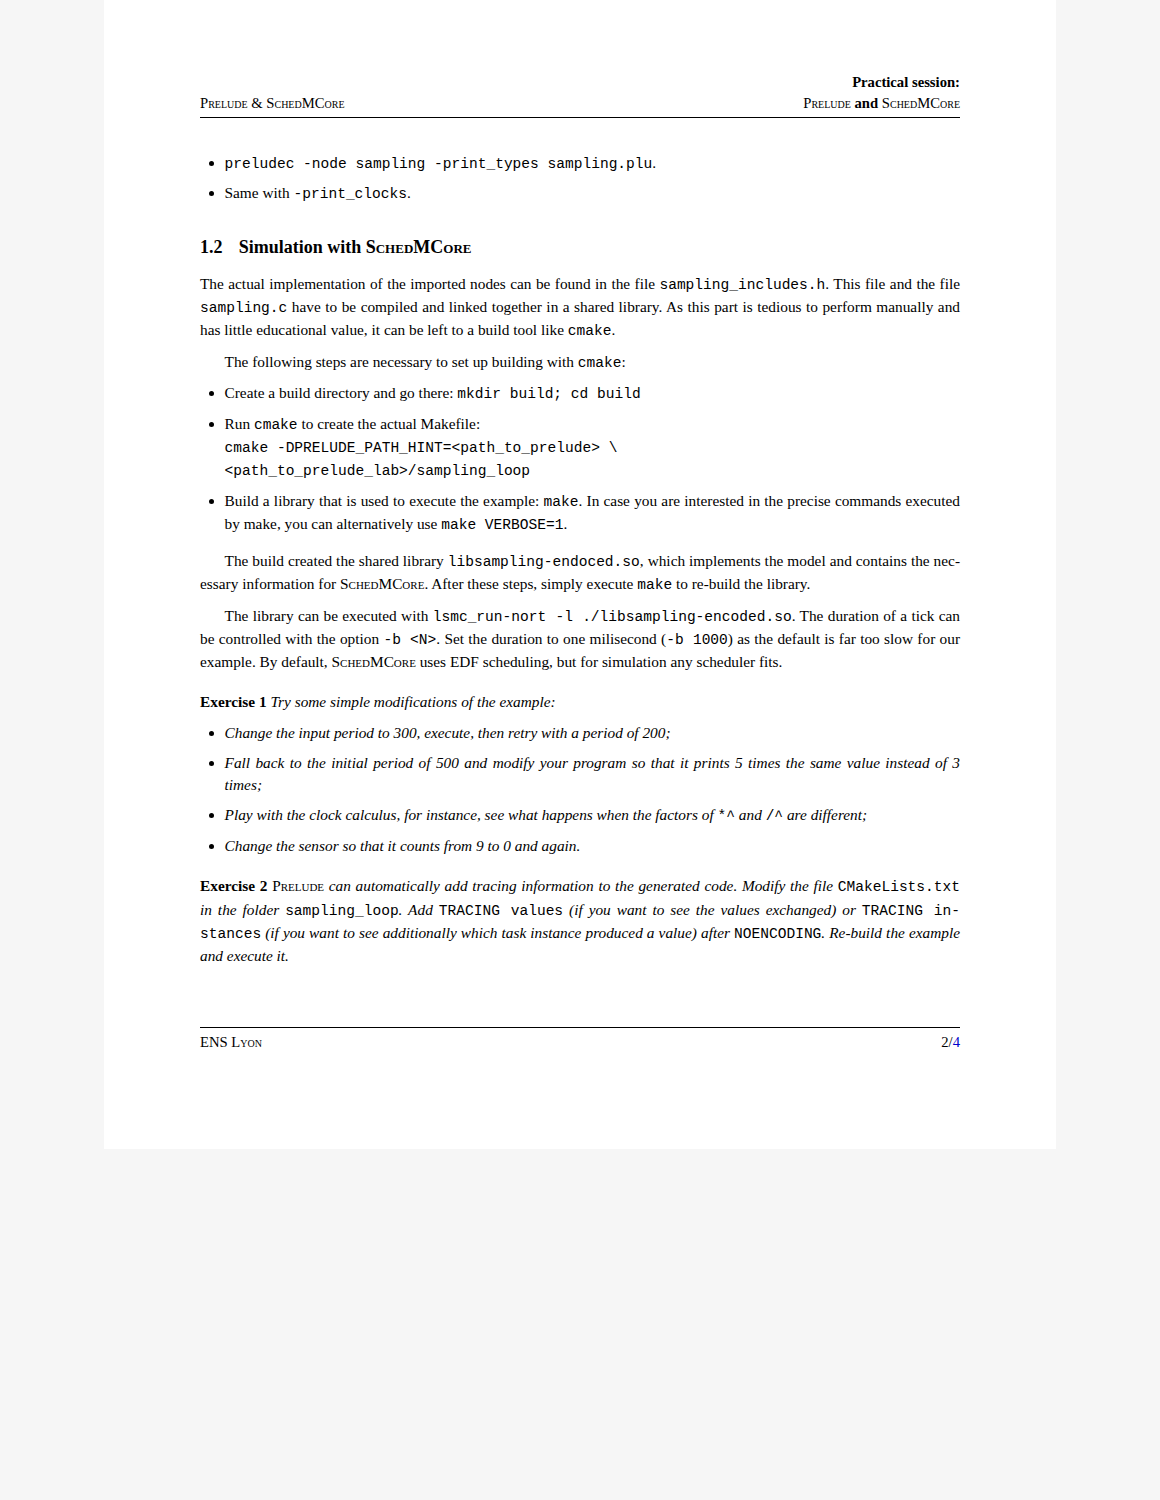Prelude & SchedMCore
Practical session:
Prelude and SchedMCore
preludec -node sampling -print_types sampling.plu.
Same with -print_clocks.
1.2 Simulation with SchedMCore
The actual implementation of the imported nodes can be found in the file sampling_includes.h. This file and the file sampling.c have to be compiled and linked together in a shared library. As this part is tedious to perform manually and has little educational value, it can be left to a build tool like cmake.
The following steps are necessary to set up building with cmake:
Create a build directory and go there: mkdir build; cd build
Run cmake to create the actual Makefile:
cmake -DPRELUDE_PATH_HINT=<path_to_prelude> \
<path_to_prelude_lab>/sampling_loop
Build a library that is used to execute the example: make. In case you are interested in the precise commands executed by make, you can alternatively use make VERBOSE=1.
The build created the shared library libsampling-endoced.so, which implements the model and contains the necessary information for SchedMCore. After these steps, simply execute make to re-build the library.
The library can be executed with lsmc_run-nort -l ./libsampling-encoded.so. The duration of a tick can be controlled with the option -b <N>. Set the duration to one milisecond (-b 1000) as the default is far too slow for our example. By default, SchedMCore uses EDF scheduling, but for simulation any scheduler fits.
Exercise 1 Try some simple modifications of the example:
Change the input period to 300, execute, then retry with a period of 200;
Fall back to the initial period of 500 and modify your program so that it prints 5 times the same value instead of 3 times;
Play with the clock calculus, for instance, see what happens when the factors of *^ and /^ are different;
Change the sensor so that it counts from 9 to 0 and again.
Exercise 2 Prelude can automatically add tracing information to the generated code. Modify the file CMakeLists.txt in the folder sampling_loop. Add TRACING values (if you want to see the values exchanged) or TRACING instances (if you want to see additionally which task instance produced a value) after NOENCODING. Re-build the example and execute it.
ENS Lyon
2/4